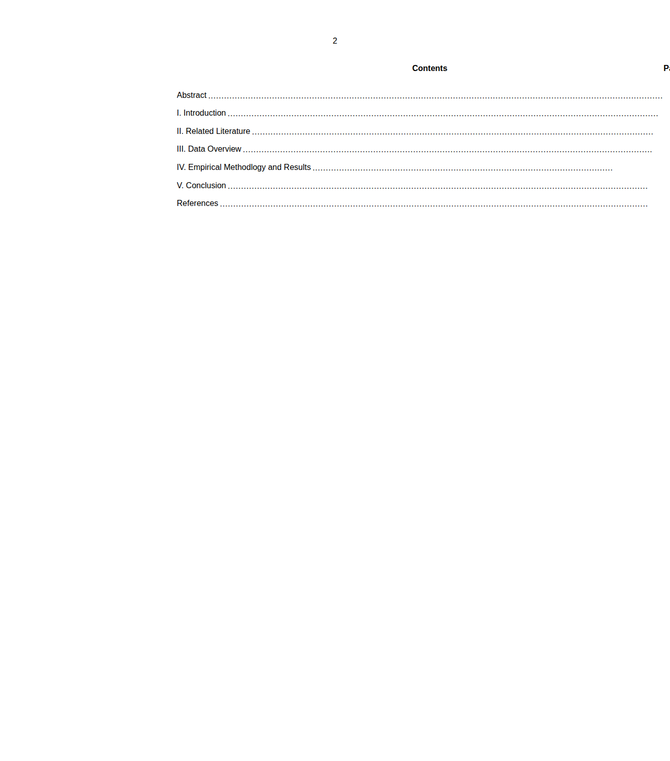2
| Contents | Page |
| --- | --- |
| Abstract ........................................................................................................................................................................... | 2 |
| I. Introduction .................................................................................................................................................................. | 3 |
| II. Related Literature ....................................................................................................................................................... | 4 |
| III. Data Overview .......................................................................................................................................................... | 5 |
| IV. Empirical Methodlogy and Results ................................................................................................................. | 7 |
| V. Conclusion .............................................................................................................................................................. | 10 |
| References ................................................................................................................................................................. | 12 |